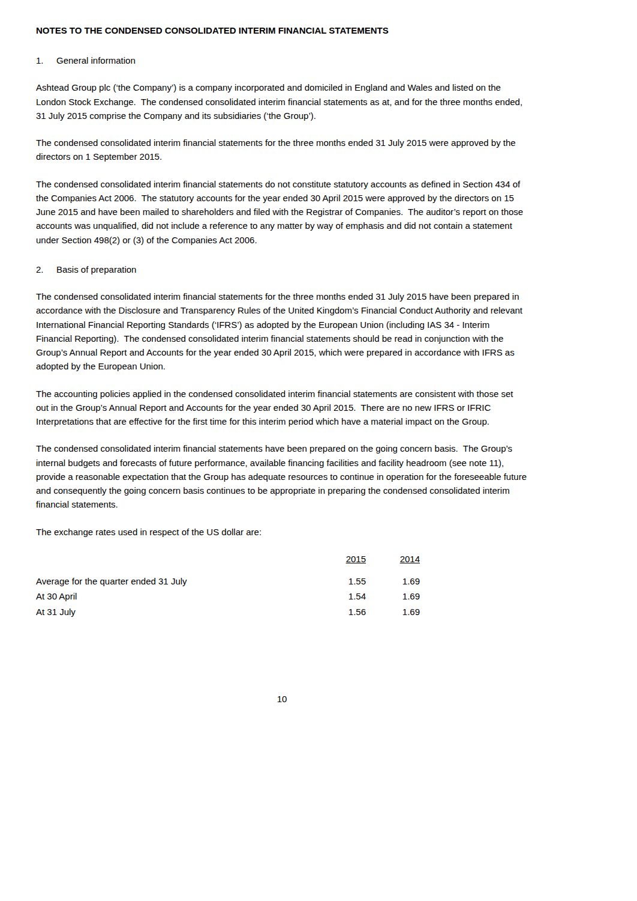NOTES TO THE CONDENSED CONSOLIDATED INTERIM FINANCIAL STATEMENTS
1. General information
Ashtead Group plc (‘the Company’) is a company incorporated and domiciled in England and Wales and listed on the London Stock Exchange. The condensed consolidated interim financial statements as at, and for the three months ended, 31 July 2015 comprise the Company and its subsidiaries (‘the Group’).
The condensed consolidated interim financial statements for the three months ended 31 July 2015 were approved by the directors on 1 September 2015.
The condensed consolidated interim financial statements do not constitute statutory accounts as defined in Section 434 of the Companies Act 2006. The statutory accounts for the year ended 30 April 2015 were approved by the directors on 15 June 2015 and have been mailed to shareholders and filed with the Registrar of Companies. The auditor’s report on those accounts was unqualified, did not include a reference to any matter by way of emphasis and did not contain a statement under Section 498(2) or (3) of the Companies Act 2006.
2. Basis of preparation
The condensed consolidated interim financial statements for the three months ended 31 July 2015 have been prepared in accordance with the Disclosure and Transparency Rules of the United Kingdom’s Financial Conduct Authority and relevant International Financial Reporting Standards (‘IFRS’) as adopted by the European Union (including IAS 34 - Interim Financial Reporting). The condensed consolidated interim financial statements should be read in conjunction with the Group’s Annual Report and Accounts for the year ended 30 April 2015, which were prepared in accordance with IFRS as adopted by the European Union.
The accounting policies applied in the condensed consolidated interim financial statements are consistent with those set out in the Group’s Annual Report and Accounts for the year ended 30 April 2015. There are no new IFRS or IFRIC Interpretations that are effective for the first time for this interim period which have a material impact on the Group.
The condensed consolidated interim financial statements have been prepared on the going concern basis. The Group’s internal budgets and forecasts of future performance, available financing facilities and facility headroom (see note 11), provide a reasonable expectation that the Group has adequate resources to continue in operation for the foreseeable future and consequently the going concern basis continues to be appropriate in preparing the condensed consolidated interim financial statements.
The exchange rates used in respect of the US dollar are:
| | 2015 | 2014 |
| --- | --- | --- |
| Average for the quarter ended 31 July | 1.55 | 1.69 |
| At 30 April | 1.54 | 1.69 |
| At 31 July | 1.56 | 1.69 |
10